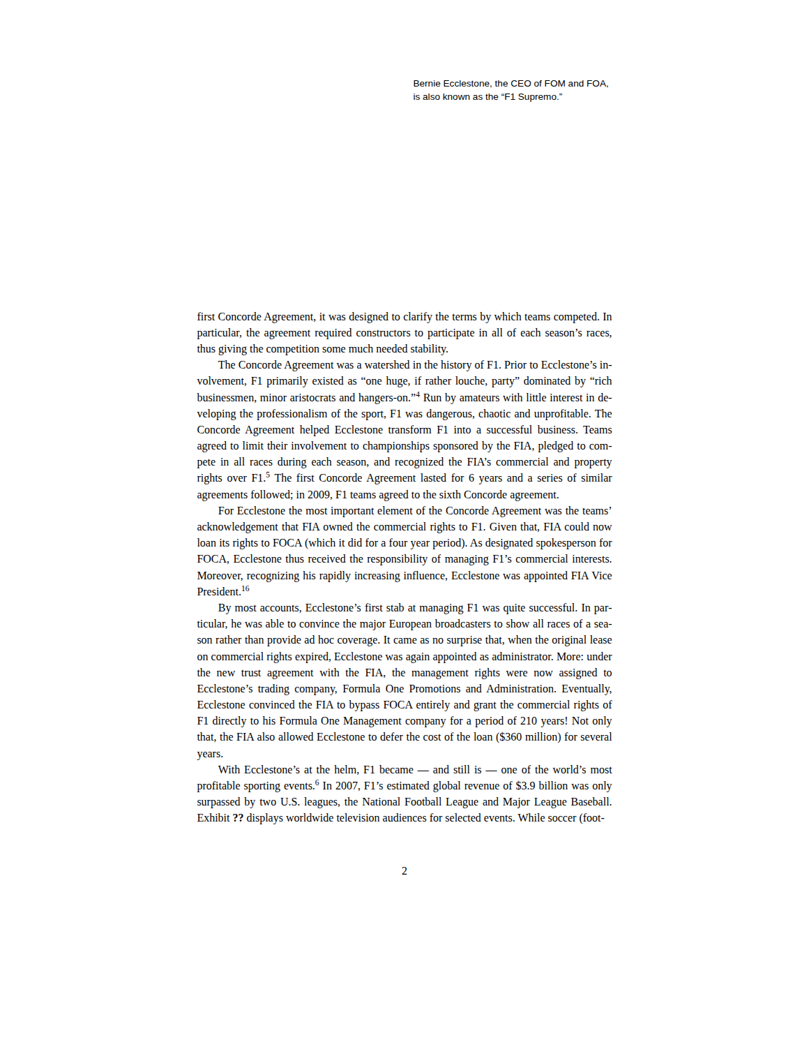Bernie Ecclestone, the CEO of FOM and FOA, is also known as the “F1 Supremo.”
first Concorde Agreement, it was designed to clarify the terms by which teams competed. In particular, the agreement required constructors to participate in all of each season’s races, thus giving the competition some much needed stability.
The Concorde Agreement was a watershed in the history of F1. Prior to Ecclestone’s involvement, F1 primarily existed as “one huge, if rather louche, party” dominated by “rich businessmen, minor aristocrats and hangers-on.”4 Run by amateurs with little interest in developing the professionalism of the sport, F1 was dangerous, chaotic and unprofitable. The Concorde Agreement helped Ecclestone transform F1 into a successful business. Teams agreed to limit their involvement to championships sponsored by the FIA, pledged to compete in all races during each season, and recognized the FIA’s commercial and property rights over F1.5 The first Concorde Agreement lasted for 6 years and a series of similar agreements followed; in 2009, F1 teams agreed to the sixth Concorde agreement.
For Ecclestone the most important element of the Concorde Agreement was the teams’ acknowledgement that FIA owned the commercial rights to F1. Given that, FIA could now loan its rights to FOCA (which it did for a four year period). As designated spokesperson for FOCA, Ecclestone thus received the responsibility of managing F1’s commercial interests. Moreover, recognizing his rapidly increasing influence, Ecclestone was appointed FIA Vice President.16
By most accounts, Ecclestone’s first stab at managing F1 was quite successful. In particular, he was able to convince the major European broadcasters to show all races of a season rather than provide ad hoc coverage. It came as no surprise that, when the original lease on commercial rights expired, Ecclestone was again appointed as administrator. More: under the new trust agreement with the FIA, the management rights were now assigned to Ecclestone’s trading company, Formula One Promotions and Administration. Eventually, Ecclestone convinced the FIA to bypass FOCA entirely and grant the commercial rights of F1 directly to his Formula One Management company for a period of 210 years! Not only that, the FIA also allowed Ecclestone to defer the cost of the loan ($360 million) for several years.
With Ecclestone’s at the helm, F1 became — and still is — one of the world’s most profitable sporting events.6 In 2007, F1’s estimated global revenue of $3.9 billion was only surpassed by two U.S. leagues, the National Football League and Major League Baseball. Exhibit ?? displays worldwide television audiences for selected events. While soccer (foot-
2